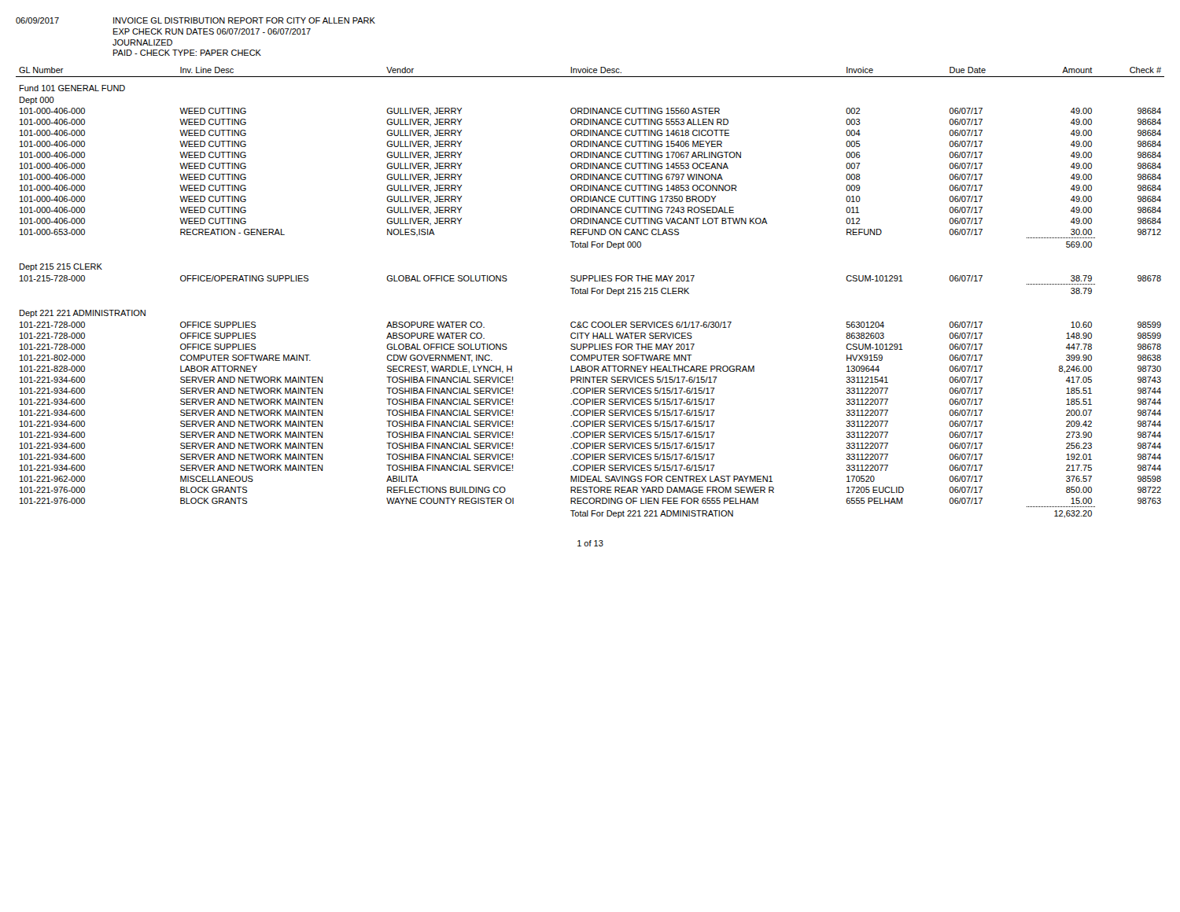06/09/2017 INVOICE GL DISTRIBUTION REPORT FOR CITY OF ALLEN PARK
EXP CHECK RUN DATES 06/07/2017 - 06/07/2017
JOURNALIZED
PAID - CHECK TYPE: PAPER CHECK
| GL Number | Inv. Line Desc | Vendor | Invoice Desc. | Invoice | Due Date | Amount | Check # |
| --- | --- | --- | --- | --- | --- | --- | --- |
| Fund 101 GENERAL FUND |
| Dept 000 |
| 101-000-406-000 | WEED CUTTING | GULLIVER, JERRY | ORDINANCE CUTTING 15560 ASTER | 002 | 06/07/17 | 49.00 | 98684 |
| 101-000-406-000 | WEED CUTTING | GULLIVER, JERRY | ORDINANCE CUTTING 5553 ALLEN RD | 003 | 06/07/17 | 49.00 | 98684 |
| 101-000-406-000 | WEED CUTTING | GULLIVER, JERRY | ORDINANCE CUTTING 14618 CICOTTE | 004 | 06/07/17 | 49.00 | 98684 |
| 101-000-406-000 | WEED CUTTING | GULLIVER, JERRY | ORDINANCE CUTTING 15406 MEYER | 005 | 06/07/17 | 49.00 | 98684 |
| 101-000-406-000 | WEED CUTTING | GULLIVER, JERRY | ORDINANCE CUTTING 17067 ARLINGTON | 006 | 06/07/17 | 49.00 | 98684 |
| 101-000-406-000 | WEED CUTTING | GULLIVER, JERRY | ORDINANCE CUTTING 14553 OCEANA | 007 | 06/07/17 | 49.00 | 98684 |
| 101-000-406-000 | WEED CUTTING | GULLIVER, JERRY | ORDINANCE CUTTING 6797 WINONA | 008 | 06/07/17 | 49.00 | 98684 |
| 101-000-406-000 | WEED CUTTING | GULLIVER, JERRY | ORDINANCE CUTTING 14853 OCONNOR | 009 | 06/07/17 | 49.00 | 98684 |
| 101-000-406-000 | WEED CUTTING | GULLIVER, JERRY | ORDIANCE CUTTING 17350 BRODY | 010 | 06/07/17 | 49.00 | 98684 |
| 101-000-406-000 | WEED CUTTING | GULLIVER, JERRY | ORDINANCE CUTTING 7243 ROSEDALE | 011 | 06/07/17 | 49.00 | 98684 |
| 101-000-406-000 | WEED CUTTING | GULLIVER, JERRY | ORDINANCE CUTTING VACANT LOT BTWN KOA | 012 | 06/07/17 | 49.00 | 98684 |
| 101-000-653-000 | RECREATION - GENERAL | NOLES,ISIA | REFUND ON CANC CLASS | REFUND | 06/07/17 | 30.00 | 98712 |
| | | | Total For Dept 000 | | | 569.00 | |
| Dept 215 215 CLERK |
| 101-215-728-000 | OFFICE/OPERATING SUPPLIES | GLOBAL OFFICE SOLUTIONS | SUPPLIES FOR THE MAY 2017 | CSUM-101291 | 06/07/17 | 38.79 | 98678 |
| | | | Total For Dept 215 215 CLERK | | | 38.79 | |
| Dept 221 221 ADMINISTRATION |
| 101-221-728-000 | OFFICE SUPPLIES | ABSOPURE WATER CO. | C&C COOLER SERVICES 6/1/17-6/30/17 | 56301204 | 06/07/17 | 10.60 | 98599 |
| 101-221-728-000 | OFFICE SUPPLIES | ABSOPURE WATER CO. | CITY HALL WATER SERVICES | 86382603 | 06/07/17 | 148.90 | 98599 |
| 101-221-728-000 | OFFICE SUPPLIES | GLOBAL OFFICE SOLUTIONS | SUPPLIES FOR THE MAY 2017 | CSUM-101291 | 06/07/17 | 447.78 | 98678 |
| 101-221-802-000 | COMPUTER SOFTWARE MAINT. | CDW GOVERNMENT, INC. | COMPUTER SOFTWARE MNT | HVX9159 | 06/07/17 | 399.90 | 98638 |
| 101-221-828-000 | LABOR ATTORNEY | SECREST, WARDLE, LYNCH, H | LABOR ATTORNEY HEALTHCARE PROGRAM | 1309644 | 06/07/17 | 8,246.00 | 98730 |
| 101-221-934-600 | SERVER AND NETWORK MAINTEN | TOSHIBA FINANCIAL SERVICE! | PRINTER SERVICES 5/15/17-6/15/17 | 331121541 | 06/07/17 | 417.05 | 98743 |
| 101-221-934-600 | SERVER AND NETWORK MAINTEN | TOSHIBA FINANCIAL SERVICE! | .COPIER SERVICES 5/15/17-6/15/17 | 331122077 | 06/07/17 | 185.51 | 98744 |
| 101-221-934-600 | SERVER AND NETWORK MAINTEN | TOSHIBA FINANCIAL SERVICE! | .COPIER SERVICES 5/15/17-6/15/17 | 331122077 | 06/07/17 | 185.51 | 98744 |
| 101-221-934-600 | SERVER AND NETWORK MAINTEN | TOSHIBA FINANCIAL SERVICE! | .COPIER SERVICES 5/15/17-6/15/17 | 331122077 | 06/07/17 | 200.07 | 98744 |
| 101-221-934-600 | SERVER AND NETWORK MAINTEN | TOSHIBA FINANCIAL SERVICE! | .COPIER SERVICES 5/15/17-6/15/17 | 331122077 | 06/07/17 | 209.42 | 98744 |
| 101-221-934-600 | SERVER AND NETWORK MAINTEN | TOSHIBA FINANCIAL SERVICE! | .COPIER SERVICES 5/15/17-6/15/17 | 331122077 | 06/07/17 | 273.90 | 98744 |
| 101-221-934-600 | SERVER AND NETWORK MAINTEN | TOSHIBA FINANCIAL SERVICE! | .COPIER SERVICES 5/15/17-6/15/17 | 331122077 | 06/07/17 | 256.23 | 98744 |
| 101-221-934-600 | SERVER AND NETWORK MAINTEN | TOSHIBA FINANCIAL SERVICE! | .COPIER SERVICES 5/15/17-6/15/17 | 331122077 | 06/07/17 | 192.01 | 98744 |
| 101-221-934-600 | SERVER AND NETWORK MAINTEN | TOSHIBA FINANCIAL SERVICE! | .COPIER SERVICES 5/15/17-6/15/17 | 331122077 | 06/07/17 | 217.75 | 98744 |
| 101-221-962-000 | MISCELLANEOUS | ABILITA | MIDEAL SAVINGS FOR CENTREX LAST PAYMEN1 | 170520 | 06/07/17 | 376.57 | 98598 |
| 101-221-976-000 | BLOCK GRANTS | REFLECTIONS BUILDING CO | RESTORE REAR YARD DAMAGE FROM SEWER R | 17205 EUCLID | 06/07/17 | 850.00 | 98722 |
| 101-221-976-000 | BLOCK GRANTS | WAYNE COUNTY REGISTER OI | RECORDING OF LIEN FEE FOR 6555 PELHAM | 6555 PELHAM | 06/07/17 | 15.00 | 98763 |
| | | | Total For Dept 221 221 ADMINISTRATION | | | 12,632.20 | |
1 of 13